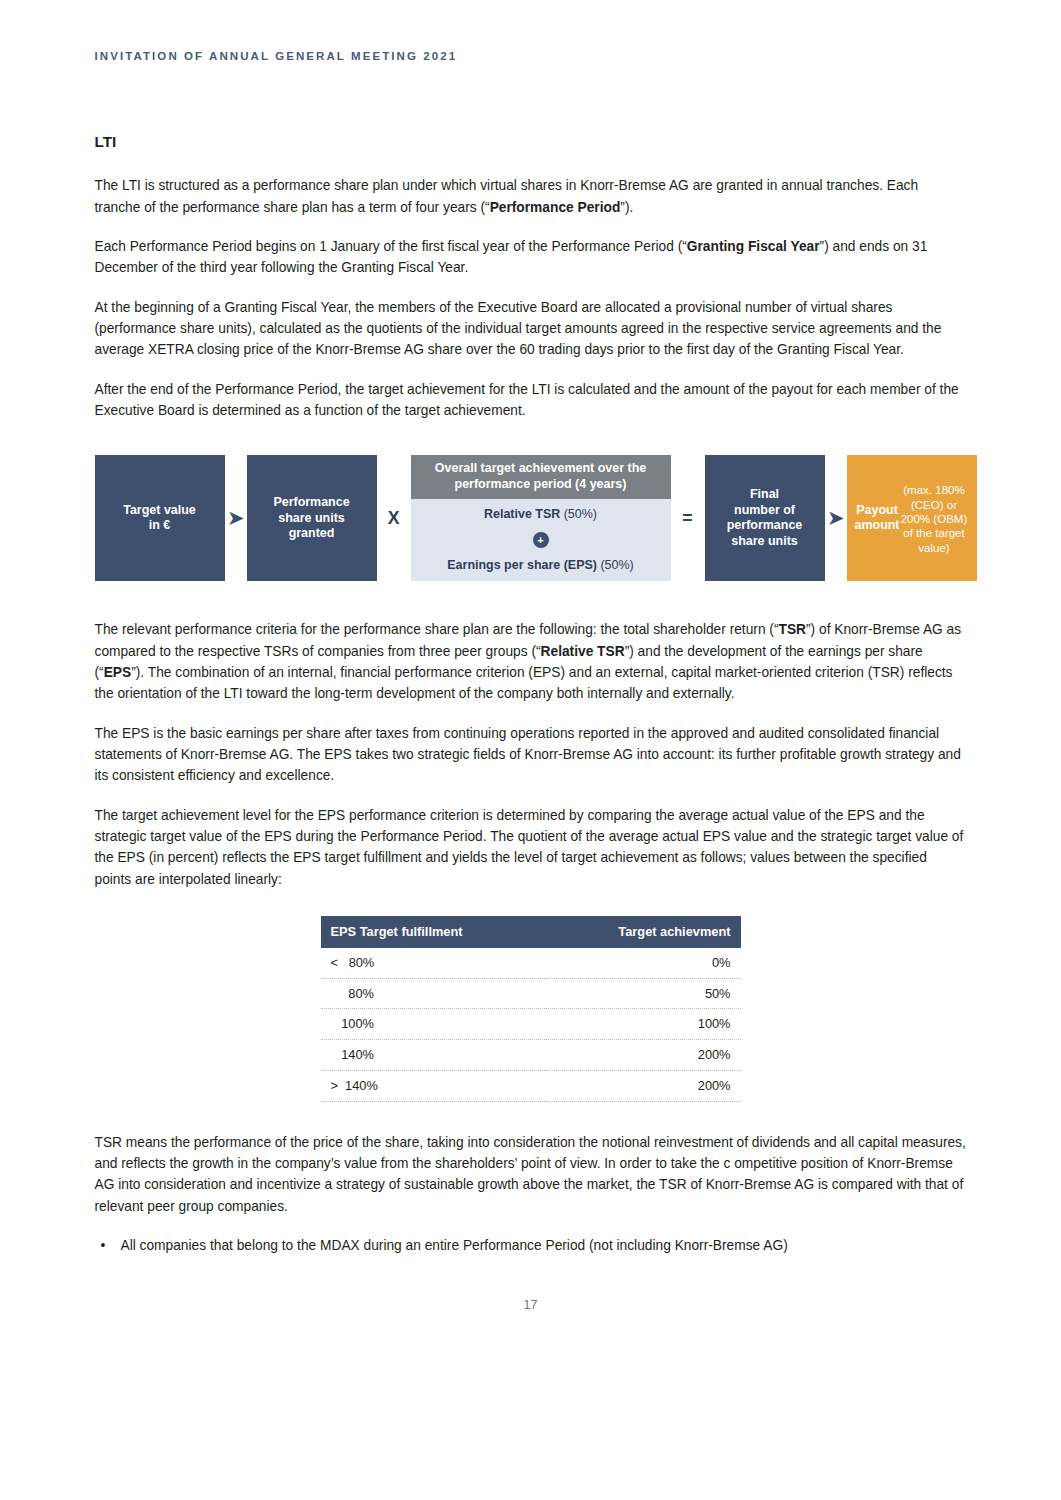Invitation of Annual General Meeting 2021
LTI
The LTI is structured as a performance share plan under which virtual shares in Knorr-Bremse AG are granted in annual tranches. Each tranche of the performance share plan has a term of four years (“Performance Period”).
Each Performance Period begins on 1 January of the first fiscal year of the Performance Period (“Granting Fiscal Year”) and ends on 31 December of the third year following the Granting Fiscal Year.
At the beginning of a Granting Fiscal Year, the members of the Executive Board are allocated a provisional number of virtual shares (performance share units), calculated as the quotients of the individual target amounts agreed in the respective service agreements and the average XETRA closing price of the Knorr-Bremse AG share over the 60 trading days prior to the first day of the Granting Fiscal Year.
After the end of the Performance Period, the target achievement for the LTI is calculated and the amount of the payout for each member of the Executive Board is determined as a function of the target achievement.
Target value
in €
➤
Performance
share units
granted
X
Overall target achievement over the
performance period (4 years)
Relative TSR (50%)
+
Earnings per share (EPS) (50%)
=
Final
number of
performance
share units
➤
Payout amount(max. 180% (CEO) or 200% (OBM) of the target value)
The relevant performance criteria for the performance share plan are the following: the total shareholder return (“TSR”) of Knorr-Bremse AG as compared to the respective TSRs of companies from three peer groups (“Relative TSR”) and the development of the earnings per share (“EPS”). The combination of an internal, financial performance criterion (EPS) and an external, capital market-oriented criterion (TSR) reflects the orientation of the LTI toward the long-term development of the company both internally and externally.
The EPS is the basic earnings per share after taxes from continuing operations reported in the approved and audited consolidated financial statements of Knorr-Bremse AG. The EPS takes two strategic fields of Knorr-Bremse AG into account: its further profitable growth strategy and its consistent efficiency and excellence.
The target achievement level for the EPS performance criterion is determined by comparing the average actual value of the EPS and the strategic target value of the EPS during the Performance Period. The quotient of the average actual EPS value and the strategic target value of the EPS (in percent) reflects the EPS target fulfillment and yields the level of target achievement as follows; values between the specified points are interpolated linearly:
| EPS Target fulfillment | Target achievment |
| --- | --- |
| < 80% | 0% |
| 80% | 50% |
| 100% | 100% |
| 140% | 200% |
| > 140% | 200% |
TSR means the performance of the price of the share, taking into consideration the notional reinvestment of dividends and all capital measures, and reflects the growth in the company’s value from the shareholders’ point of view. In order to take the c ompetitive position of Knorr-Bremse AG into consideration and incentivize a strategy of sustainable growth above the market, the TSR of Knorr-Bremse AG is compared with that of relevant peer group companies.
All companies that belong to the MDAX during an entire Performance Period (not including Knorr-Bremse AG)
17